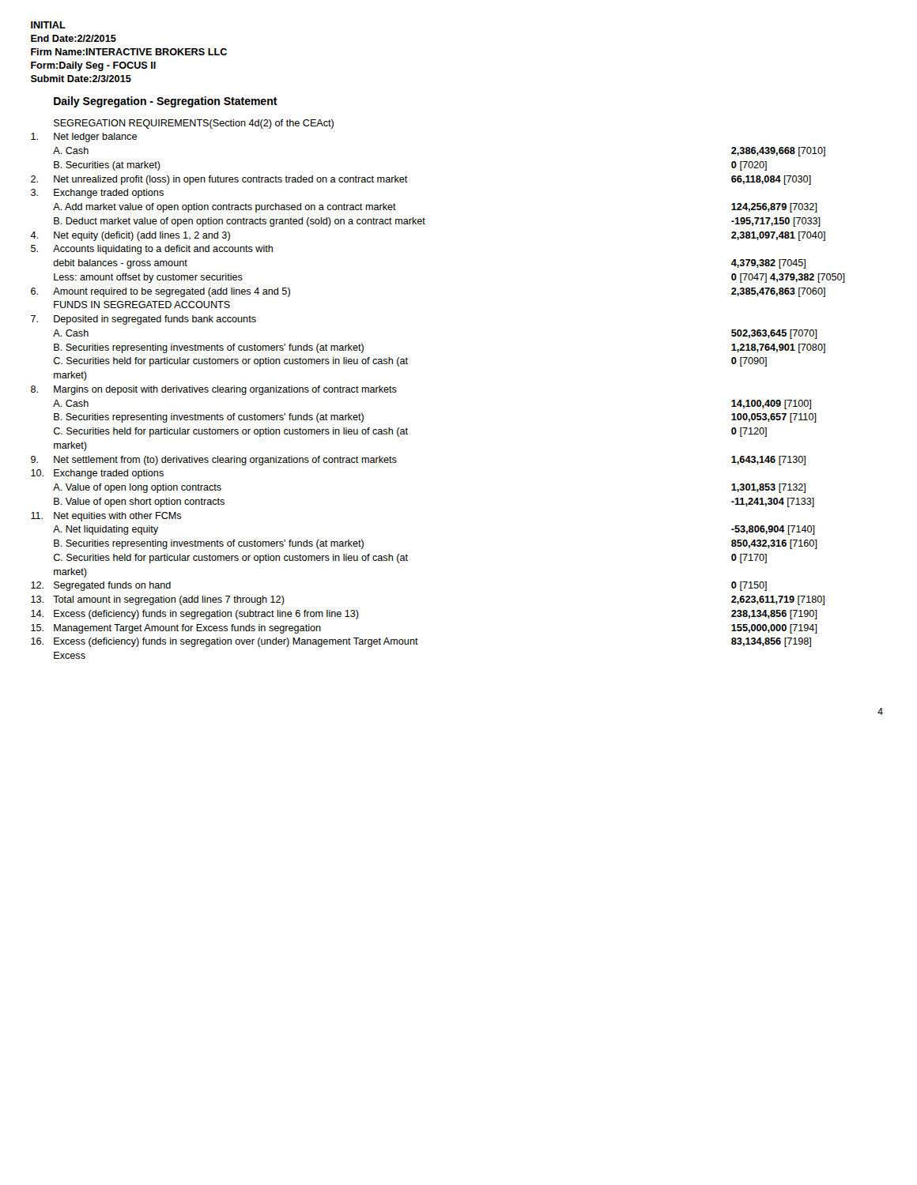INITIAL
End Date:2/2/2015
Firm Name:INTERACTIVE BROKERS LLC
Form:Daily Seg - FOCUS II
Submit Date:2/3/2015
Daily Segregation - Segregation Statement
| | SEGREGATION REQUIREMENTS(Section 4d(2) of the CEAct) | |
| 1. | Net ledger balance | |
| | A. Cash | 2,386,439,668 [7010] |
| | B. Securities (at market) | 0 [7020] |
| 2. | Net unrealized profit (loss) in open futures contracts traded on a contract market | 66,118,084 [7030] |
| 3. | Exchange traded options | |
| | A. Add market value of open option contracts purchased on a contract market | 124,256,879 [7032] |
| | B. Deduct market value of open option contracts granted (sold) on a contract market | -195,717,150 [7033] |
| 4. | Net equity (deficit) (add lines 1, 2 and 3) | 2,381,097,481 [7040] |
| 5. | Accounts liquidating to a deficit and accounts with | |
| | debit balances - gross amount | 4,379,382 [7045] |
| | Less: amount offset by customer securities | 0 [7047] 4,379,382 [7050] |
| 6. | Amount required to be segregated (add lines 4 and 5) | 2,385,476,863 [7060] |
| | FUNDS IN SEGREGATED ACCOUNTS | |
| 7. | Deposited in segregated funds bank accounts | |
| | A. Cash | 502,363,645 [7070] |
| | B. Securities representing investments of customers' funds (at market) | 1,218,764,901 [7080] |
| | C. Securities held for particular customers or option customers in lieu of cash (at | 0 [7090] |
| | market) | |
| 8. | Margins on deposit with derivatives clearing organizations of contract markets | |
| | A. Cash | 14,100,409 [7100] |
| | B. Securities representing investments of customers' funds (at market) | 100,053,657 [7110] |
| | C. Securities held for particular customers or option customers in lieu of cash (at | 0 [7120] |
| | market) | |
| 9. | Net settlement from (to) derivatives clearing organizations of contract markets | 1,643,146 [7130] |
| 10. | Exchange traded options | |
| | A. Value of open long option contracts | 1,301,853 [7132] |
| | B. Value of open short option contracts | -11,241,304 [7133] |
| 11. | Net equities with other FCMs | |
| | A. Net liquidating equity | -53,806,904 [7140] |
| | B. Securities representing investments of customers' funds (at market) | 850,432,316 [7160] |
| | C. Securities held for particular customers or option customers in lieu of cash (at | 0 [7170] |
| | market) | |
| 12. | Segregated funds on hand | 0 [7150] |
| 13. | Total amount in segregation (add lines 7 through 12) | 2,623,611,719 [7180] |
| 14. | Excess (deficiency) funds in segregation (subtract line 6 from line 13) | 238,134,856 [7190] |
| 15. | Management Target Amount for Excess funds in segregation | 155,000,000 [7194] |
| 16. | Excess (deficiency) funds in segregation over (under) Management Target Amount | 83,134,856 [7198] |
| | Excess | |
4